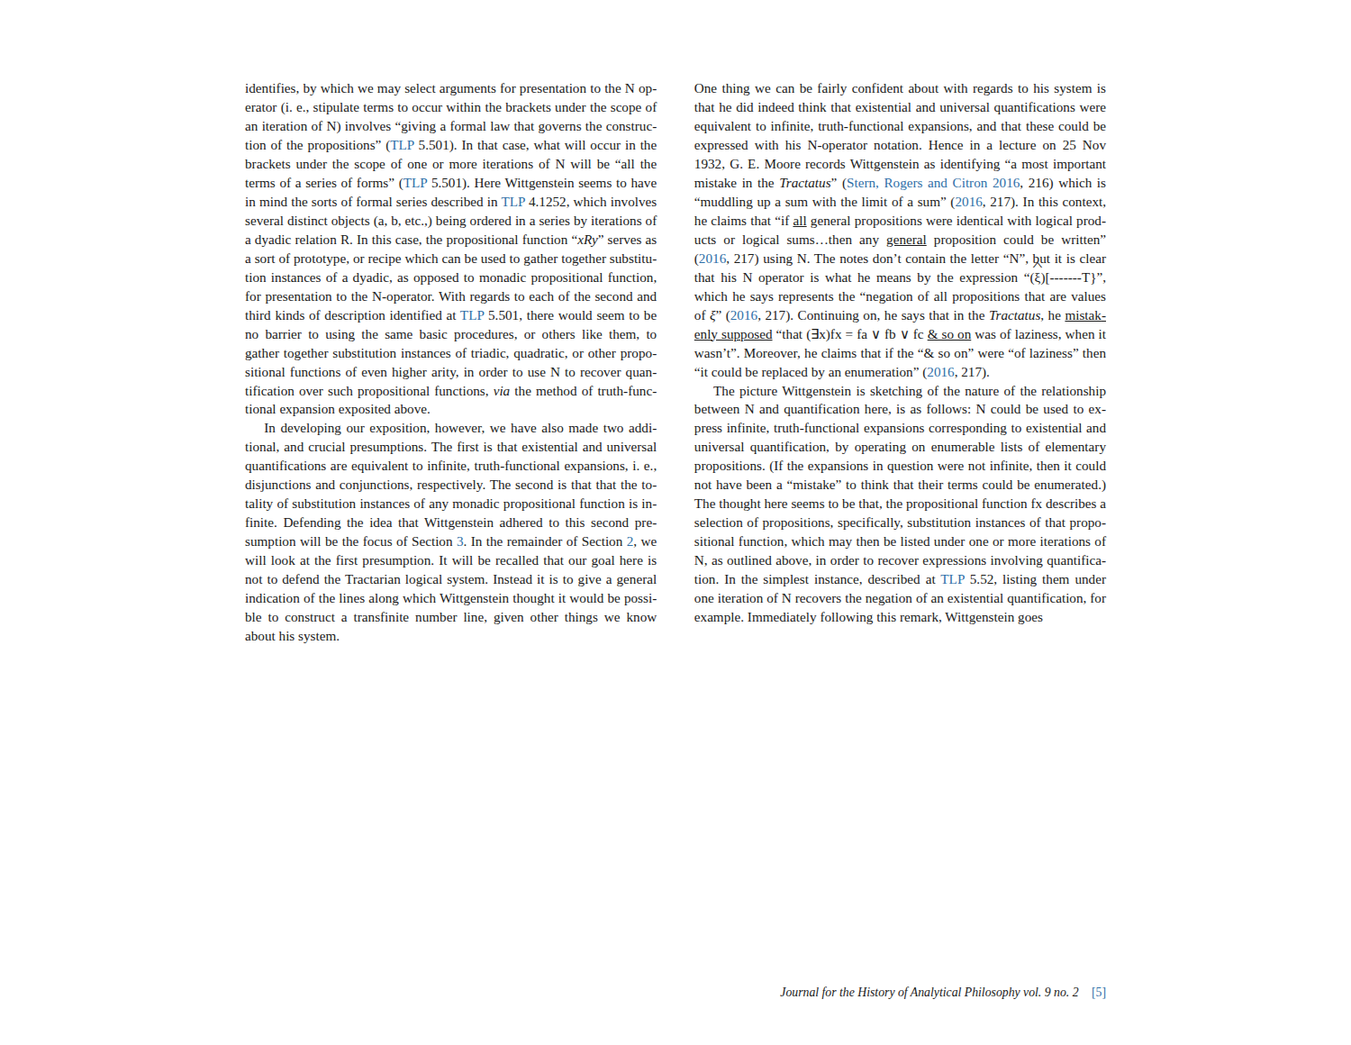identifies, by which we may select arguments for presentation to the N operator (i. e., stipulate terms to occur within the brackets under the scope of an iteration of N) involves “giving a formal law that governs the construction of the propositions” (TLP 5.501). In that case, what will occur in the brackets under the scope of one or more iterations of N will be “all the terms of a series of forms” (TLP 5.501). Here Wittgenstein seems to have in mind the sorts of formal series described in TLP 4.1252, which involves several distinct objects (a, b, etc.,) being ordered in a series by iterations of a dyadic relation R. In this case, the propositional function “xRy” serves as a sort of prototype, or recipe which can be used to gather together substitution instances of a dyadic, as opposed to monadic propositional function, for presentation to the N-operator. With regards to each of the second and third kinds of description identified at TLP 5.501, there would seem to be no barrier to using the same basic procedures, or others like them, to gather together substitution instances of triadic, quadratic, or other propositional functions of even higher arity, in order to use N to recover quantification over such propositional functions, via the method of truth-functional expansion exposited above.
In developing our exposition, however, we have also made two additional, and crucial presumptions. The first is that existential and universal quantifications are equivalent to infinite, truth-functional expansions, i. e., disjunctions and conjunctions, respectively. The second is that that the totality of substitution instances of any monadic propositional function is infinite. Defending the idea that Wittgenstein adhered to this second presumption will be the focus of Section 3. In the remainder of Section 2, we will look at the first presumption. It will be recalled that our goal here is not to defend the Tractarian logical system. Instead it is to give a general indication of the lines along which Wittgenstein thought it would be possible to construct a transfinite number line, given other things we know about his system.
One thing we can be fairly confident about with regards to his system is that he did indeed think that existential and universal quantifications were equivalent to infinite, truth-functional expansions, and that these could be expressed with his N-operator notation. Hence in a lecture on 25 Nov 1932, G. E. Moore records Wittgenstein as identifying “a most important mistake in the Tractatus” (Stern, Rogers and Citron 2016, 216) which is “muddling up a sum with the limit of a sum” (2016, 217). In this context, he claims that “if all general propositions were identical with logical products or logical sums…then any general proposition could be written” (2016, 217) using N. The notes don’t contain the letter “N”, but it is clear that his N operator is what he means by the expression “(ξ)[-------T}”, which he says represents the “negation of all propositions that are values of ξ” (2016, 217). Continuing on, he says that in the Tractatus, he mistakenly supposed “that (∃x)fx = fa ∨ fb ∨ fc & so on was of laziness, when it wasn’t”. Moreover, he claims that if the “& so on” were “of laziness” then “it could be replaced by an enumeration” (2016, 217).
The picture Wittgenstein is sketching of the nature of the relationship between N and quantification here, is as follows: N could be used to express infinite, truth-functional expansions corresponding to existential and universal quantification, by operating on enumerable lists of elementary propositions. (If the expansions in question were not infinite, then it could not have been a “mistake” to think that their terms could be enumerated.) The thought here seems to be that, the propositional function fx describes a selection of propositions, specifically, substitution instances of that propositional function, which may then be listed under one or more iterations of N, as outlined above, in order to recover expressions involving quantification. In the simplest instance, described at TLP 5.52, listing them under one iteration of N recovers the negation of an existential quantification, for example. Immediately following this remark, Wittgenstein goes
Journal for the History of Analytical Philosophy vol. 9 no. 2[5]